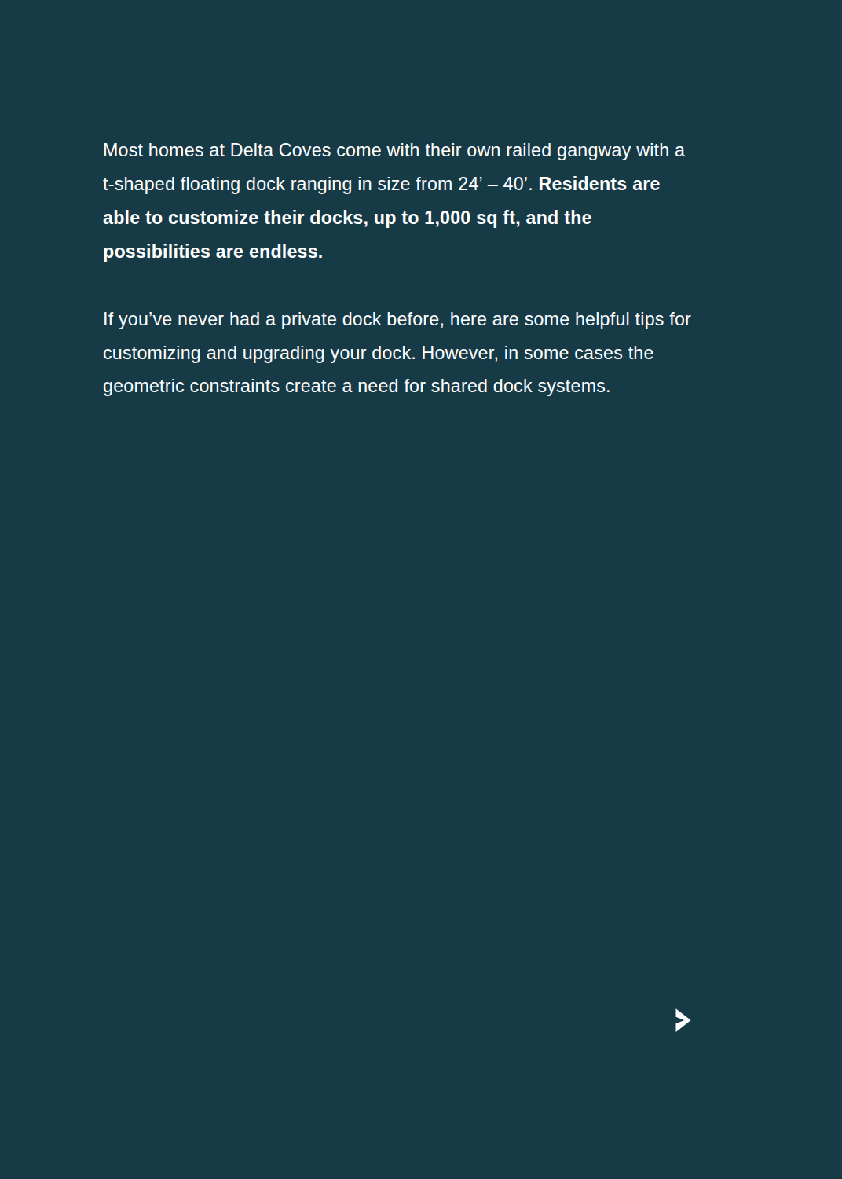Most homes at Delta Coves come with their own railed gangway with a t-shaped floating dock ranging in size from 24’ – 40’. Residents are able to customize their docks, up to 1,000 sq ft, and the possibilities are endless.
If you’ve never had a private dock before, here are some helpful tips for customizing and upgrading your dock. However, in some cases the geometric constraints create a need for shared dock systems.